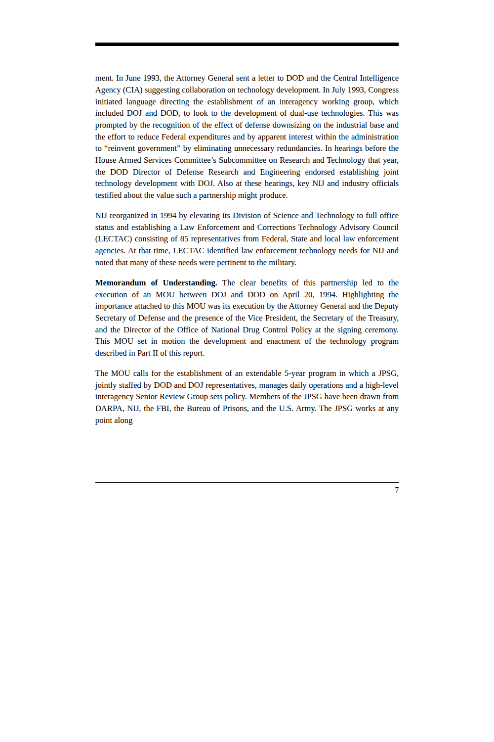ment. In June 1993, the Attorney General sent a letter to DOD and the Central Intelligence Agency (CIA) suggesting collaboration on technology development. In July 1993, Congress initiated language directing the establishment of an interagency working group, which included DOJ and DOD, to look to the development of dual-use technologies. This was prompted by the recognition of the effect of defense downsizing on the industrial base and the effort to reduce Federal expenditures and by apparent interest within the administration to “reinvent government” by eliminating unnecessary redundancies. In hearings before the House Armed Services Committee’s Subcommittee on Research and Technology that year, the DOD Director of Defense Research and Engineering endorsed establishing joint technology development with DOJ. Also at these hearings, key NIJ and industry officials testified about the value such a partnership might produce.
NIJ reorganized in 1994 by elevating its Division of Science and Technology to full office status and establishing a Law Enforcement and Corrections Technology Advisory Council (LECTAC) consisting of 85 representatives from Federal, State and local law enforcement agencies. At that time, LECTAC identified law enforcement technology needs for NIJ and noted that many of these needs were pertinent to the military.
Memorandum of Understanding. The clear benefits of this partnership led to the execution of an MOU between DOJ and DOD on April 20, 1994. Highlighting the importance attached to this MOU was its execution by the Attorney General and the Deputy Secretary of Defense and the presence of the Vice President, the Secretary of the Treasury, and the Director of the Office of National Drug Control Policy at the signing ceremony. This MOU set in motion the development and enactment of the technology program described in Part II of this report.
The MOU calls for the establishment of an extendable 5-year program in which a JPSG, jointly staffed by DOD and DOJ representatives, manages daily operations and a high-level interagency Senior Review Group sets policy. Members of the JPSG have been drawn from DARPA, NIJ, the FBI, the Bureau of Prisons, and the U.S. Army. The JPSG works at any point along
7